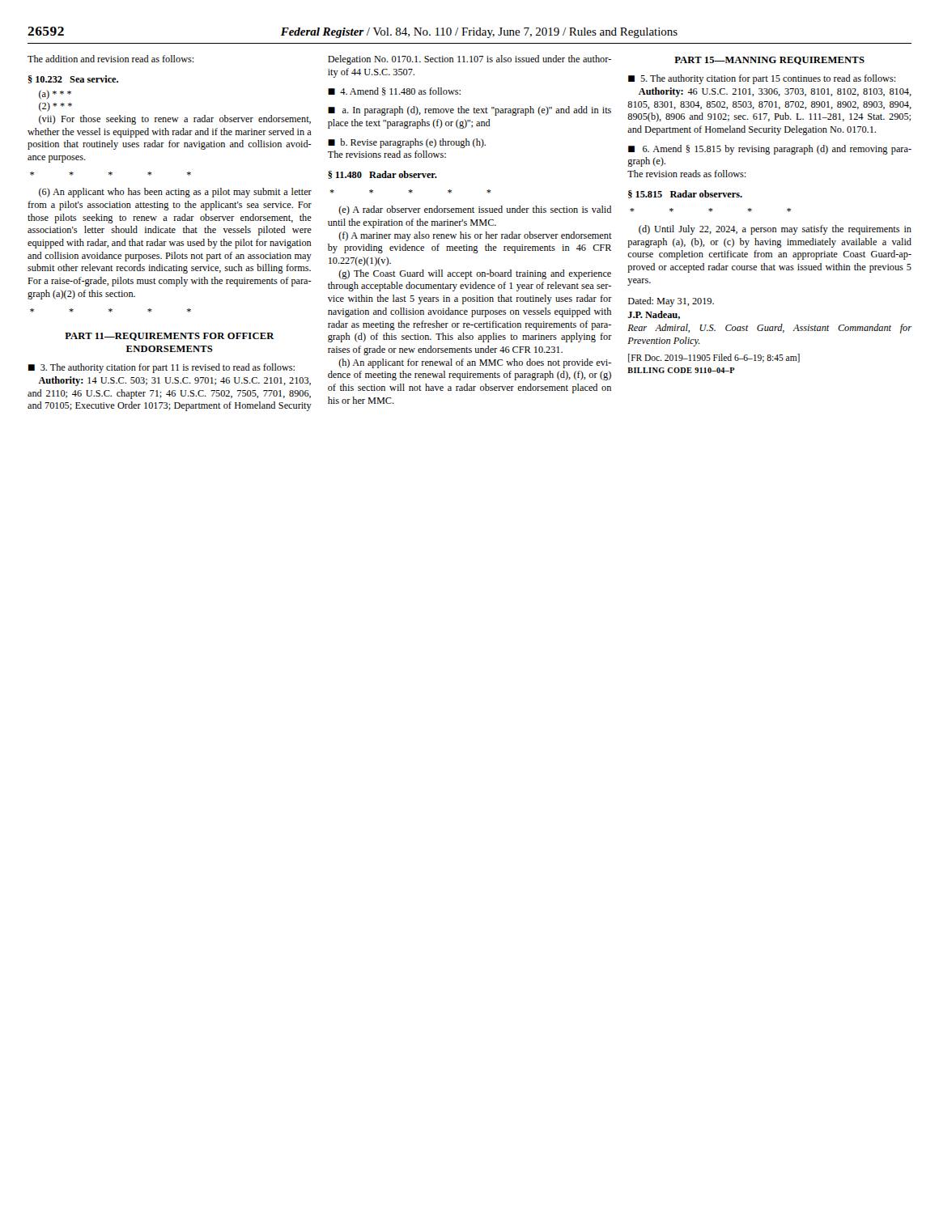26592
Federal Register / Vol. 84, No. 110 / Friday, June 7, 2019 / Rules and Regulations
The addition and revision read as follows:
§ 10.232 Sea service.
(a) * * *
(2) * * *
(vii) For those seeking to renew a radar observer endorsement, whether the vessel is equipped with radar and if the mariner served in a position that routinely uses radar for navigation and collision avoidance purposes.
* * * * *
(6) An applicant who has been acting as a pilot may submit a letter from a pilot's association attesting to the applicant's sea service. For those pilots seeking to renew a radar observer endorsement, the association's letter should indicate that the vessels piloted were equipped with radar, and that radar was used by the pilot for navigation and collision avoidance purposes. Pilots not part of an association may submit other relevant records indicating service, such as billing forms. For a raise-of-grade, pilots must comply with the requirements of paragraph (a)(2) of this section.
* * * * *
PART 11—REQUIREMENTS FOR OFFICER ENDORSEMENTS
■ 3. The authority citation for part 11 is revised to read as follows:
Authority: 14 U.S.C. 503; 31 U.S.C. 9701; 46 U.S.C. 2101, 2103, and 2110; 46 U.S.C. chapter 71; 46 U.S.C. 7502, 7505, 7701, 8906, and 70105; Executive Order 10173; Department of Homeland Security Delegation No. 0170.1. Section 11.107 is also issued under the authority of 44 U.S.C. 3507.
■ 4. Amend § 11.480 as follows:
■ a. In paragraph (d), remove the text ''paragraph (e)'' and add in its place the text ''paragraphs (f) or (g)''; and
■ b. Revise paragraphs (e) through (h).
The revisions read as follows:
§ 11.480 Radar observer.
* * * * *
(e) A radar observer endorsement issued under this section is valid until the expiration of the mariner's MMC.
(f) A mariner may also renew his or her radar observer endorsement by providing evidence of meeting the requirements in 46 CFR 10.227(e)(1)(v).
(g) The Coast Guard will accept on-board training and experience through acceptable documentary evidence of 1 year of relevant sea service within the last 5 years in a position that routinely uses radar for navigation and collision avoidance purposes on vessels equipped with radar as meeting the refresher or re-certification requirements of paragraph (d) of this section. This also applies to mariners applying for raises of grade or new endorsements under 46 CFR 10.231.
(h) An applicant for renewal of an MMC who does not provide evidence of meeting the renewal requirements of paragraph (d), (f), or (g) of this section will not have a radar observer endorsement placed on his or her MMC.
PART 15—MANNING REQUIREMENTS
■ 5. The authority citation for part 15 continues to read as follows:
Authority: 46 U.S.C. 2101, 3306, 3703, 8101, 8102, 8103, 8104, 8105, 8301, 8304, 8502, 8503, 8701, 8702, 8901, 8902, 8903, 8904, 8905(b), 8906 and 9102; sec. 617, Pub. L. 111–281, 124 Stat. 2905; and Department of Homeland Security Delegation No. 0170.1.
■ 6. Amend § 15.815 by revising paragraph (d) and removing paragraph (e).
The revision reads as follows:
§ 15.815 Radar observers.
* * * * *
(d) Until July 22, 2024, a person may satisfy the requirements in paragraph (a), (b), or (c) by having immediately available a valid course completion certificate from an appropriate Coast Guard-approved or accepted radar course that was issued within the previous 5 years.
Dated: May 31, 2019.
J.P. Nadeau,
Rear Admiral, U.S. Coast Guard, Assistant Commandant for Prevention Policy.
[FR Doc. 2019–11905 Filed 6–6–19; 8:45 am]
BILLING CODE 9110–04–P